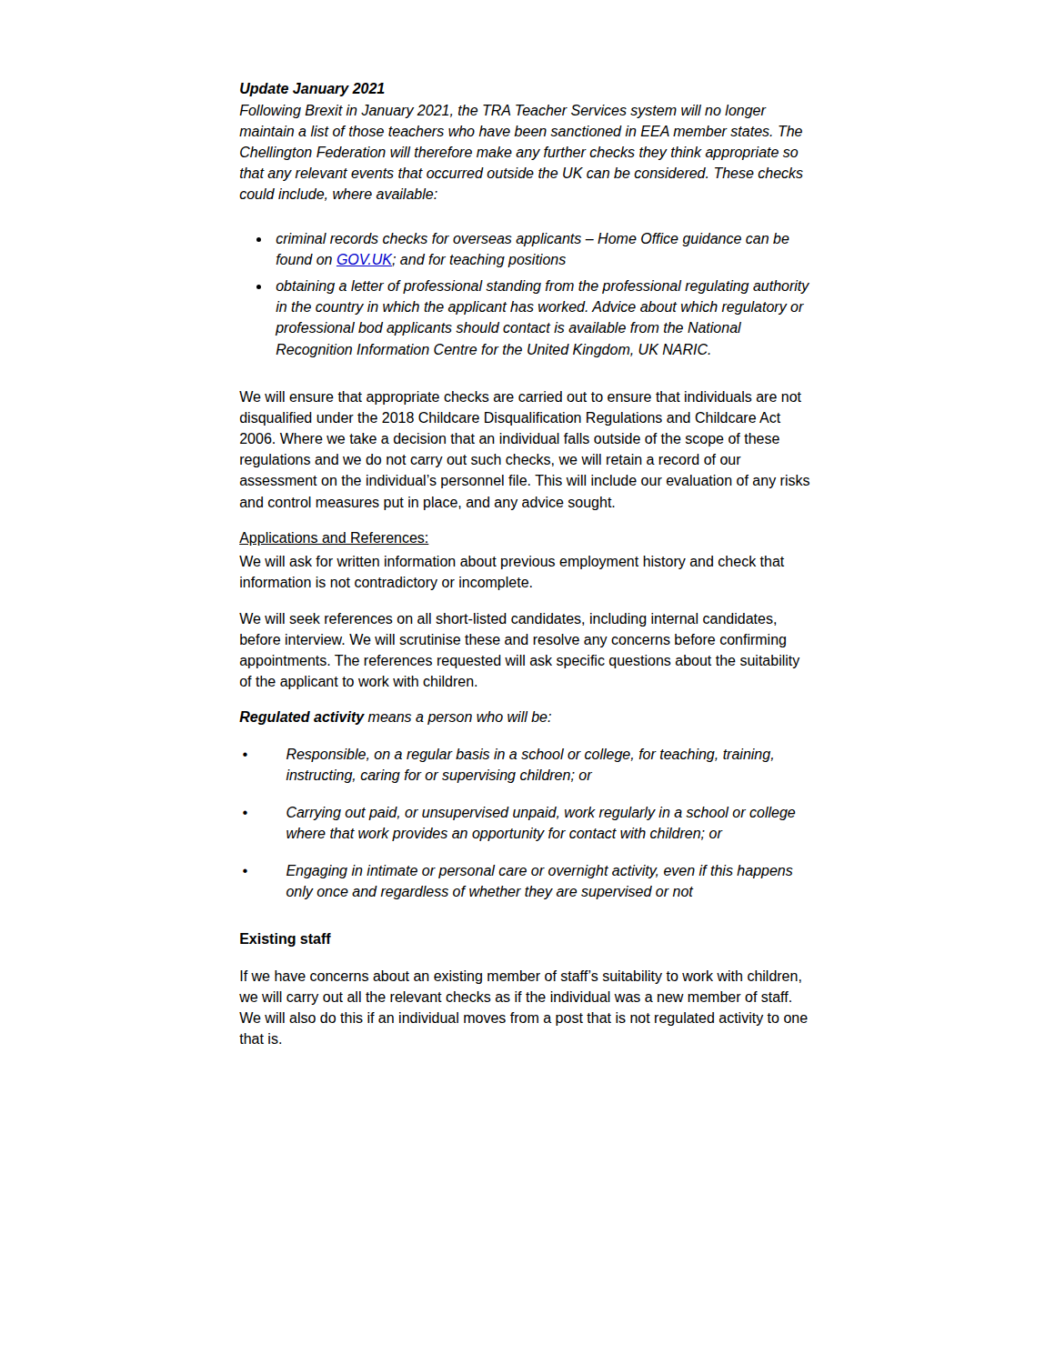Update January 2021
Following Brexit in January 2021, the TRA Teacher Services system will no longer maintain a list of those teachers who have been sanctioned in EEA member states. The Chellington Federation will therefore make any further checks they think appropriate so that any relevant events that occurred outside the UK can be considered. These checks could include, where available:
criminal records checks for overseas applicants – Home Office guidance can be found on GOV.UK; and for teaching positions
obtaining a letter of professional standing from the professional regulating authority in the country in which the applicant has worked. Advice about which regulatory or professional bod applicants should contact is available from the National Recognition Information Centre for the United Kingdom, UK NARIC.
We will ensure that appropriate checks are carried out to ensure that individuals are not disqualified under the 2018 Childcare Disqualification Regulations and Childcare Act 2006. Where we take a decision that an individual falls outside of the scope of these regulations and we do not carry out such checks, we will retain a record of our assessment on the individual’s personnel file. This will include our evaluation of any risks and control measures put in place, and any advice sought.
Applications and References:
We will ask for written information about previous employment history and check that information is not contradictory or incomplete.
We will seek references on all short-listed candidates, including internal candidates, before interview. We will scrutinise these and resolve any concerns before confirming appointments. The references requested will ask specific questions about the suitability of the applicant to work with children.
Regulated activity means a person who will be:
Responsible, on a regular basis in a school or college, for teaching, training, instructing, caring for or supervising children; or
Carrying out paid, or unsupervised unpaid, work regularly in a school or college where that work provides an opportunity for contact with children; or
Engaging in intimate or personal care or overnight activity, even if this happens only once and regardless of whether they are supervised or not
Existing staff
If we have concerns about an existing member of staff’s suitability to work with children, we will carry out all the relevant checks as if the individual was a new member of staff. We will also do this if an individual moves from a post that is not regulated activity to one that is.